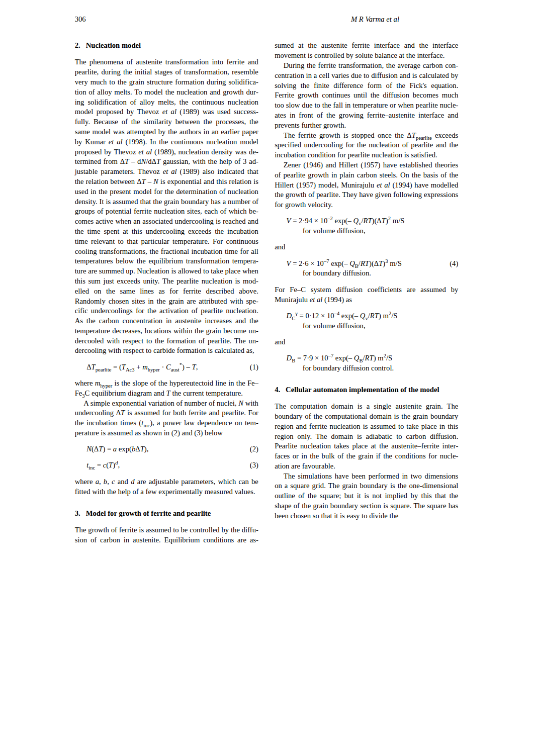306 M R Varma et al
2. Nucleation model
The phenomena of austenite transformation into ferrite and pearlite, during the initial stages of transformation, resemble very much to the grain structure formation during solidification of alloy melts. To model the nucleation and growth during solidification of alloy melts, the continuous nucleation model proposed by Thevoz et al (1989) was used successfully. Because of the similarity between the processes, the same model was attempted by the authors in an earlier paper by Kumar et al (1998). In the continuous nucleation model proposed by Thevoz et al (1989), nucleation density was determined from ΔT – dN/dΔT gaussian, with the help of 3 adjustable parameters. Thevoz et al (1989) also indicated that the relation between ΔT – N is exponential and this relation is used in the present model for the determination of nucleation density. It is assumed that the grain boundary has a number of groups of potential ferrite nucleation sites, each of which becomes active when an associated undercooling is reached and the time spent at this undercooling exceeds the incubation time relevant to that particular temperature. For continuous cooling transformations, the fractional incubation time for all temperatures below the equilibrium transformation temperature are summed up. Nucleation is allowed to take place when this sum just exceeds unity. The pearlite nucleation is modelled on the same lines as for ferrite described above. Randomly chosen sites in the grain are attributed with specific undercoolings for the activation of pearlite nucleation. As the carbon concentration in austenite increases and the temperature decreases, locations within the grain become undercooled with respect to the formation of pearlite. The undercooling with respect to carbide formation is calculated as,
ΔTpearlite = (TAc3 + mhyper · Caust*) – T,(1)
where mhyper is the slope of the hypereutectoid line in the Fe–Fe3C equilibrium diagram and T the current temperature.
A simple exponential variation of number of nuclei, N with undercooling ΔT is assumed for both ferrite and pearlite. For the incubation times (tinc), a power law dependence on temperature is assumed as shown in (2) and (3) below
N(ΔT) = a exp(b ΔT),(2)
tinc = c(T)d,(3)
where a, b, c and d are adjustable parameters, which can be fitted with the help of a few experimentally measured values.
3. Model for growth of ferrite and pearlite
The growth of ferrite is assumed to be controlled by the diffusion of carbon in austenite. Equilibrium conditions are assumed at the austenite ferrite interface and the interface movement is controlled by solute balance at the interface.
During the ferrite transformation, the average carbon concentration in a cell varies due to diffusion and is calculated by solving the finite difference form of the Fick's equation. Ferrite growth continues until the diffusion becomes much too slow due to the fall in temperature or when pearlite nucleates in front of the growing ferrite–austenite interface and prevents further growth.
The ferrite growth is stopped once the ΔTpearlite exceeds specified undercooling for the nucleation of pearlite and the incubation condition for pearlite nucleation is satisfied.
Zener (1946) and Hillert (1957) have established theories of pearlite growth in plain carbon steels. On the basis of the Hillert (1957) model, Munirajulu et al (1994) have modelled the growth of pearlite. They have given following expressions for growth velocity.
V = 2·94 × 10–2 exp(– Qv/RT)(ΔT)2 m/Sfor volume diffusion,
and
V = 2·6 × 10–7 exp(– QB/RT)(ΔT)3 m/Sfor boundary diffusion.(4)
For Fe–C system diffusion coefficients are assumed by Munirajulu et al (1994) as
DCγ = 0·12 × 10–4 exp(– Qv/RT) m2/Sfor volume diffusion,
and
DB = 7·9 × 10–7 exp(– QB/RT) m2/Sfor boundary diffusion control.
4. Cellular automaton implementation of the model
The computation domain is a single austenite grain. The boundary of the computational domain is the grain boundary region and ferrite nucleation is assumed to take place in this region only. The domain is adiabatic to carbon diffusion. Pearlite nucleation takes place at the austenite–ferrite interfaces or in the bulk of the grain if the conditions for nucleation are favourable.
The simulations have been performed in two dimensions on a square grid. The grain boundary is the one-dimensional outline of the square; but it is not implied by this that the shape of the grain boundary section is square. The square has been chosen so that it is easy to divide the